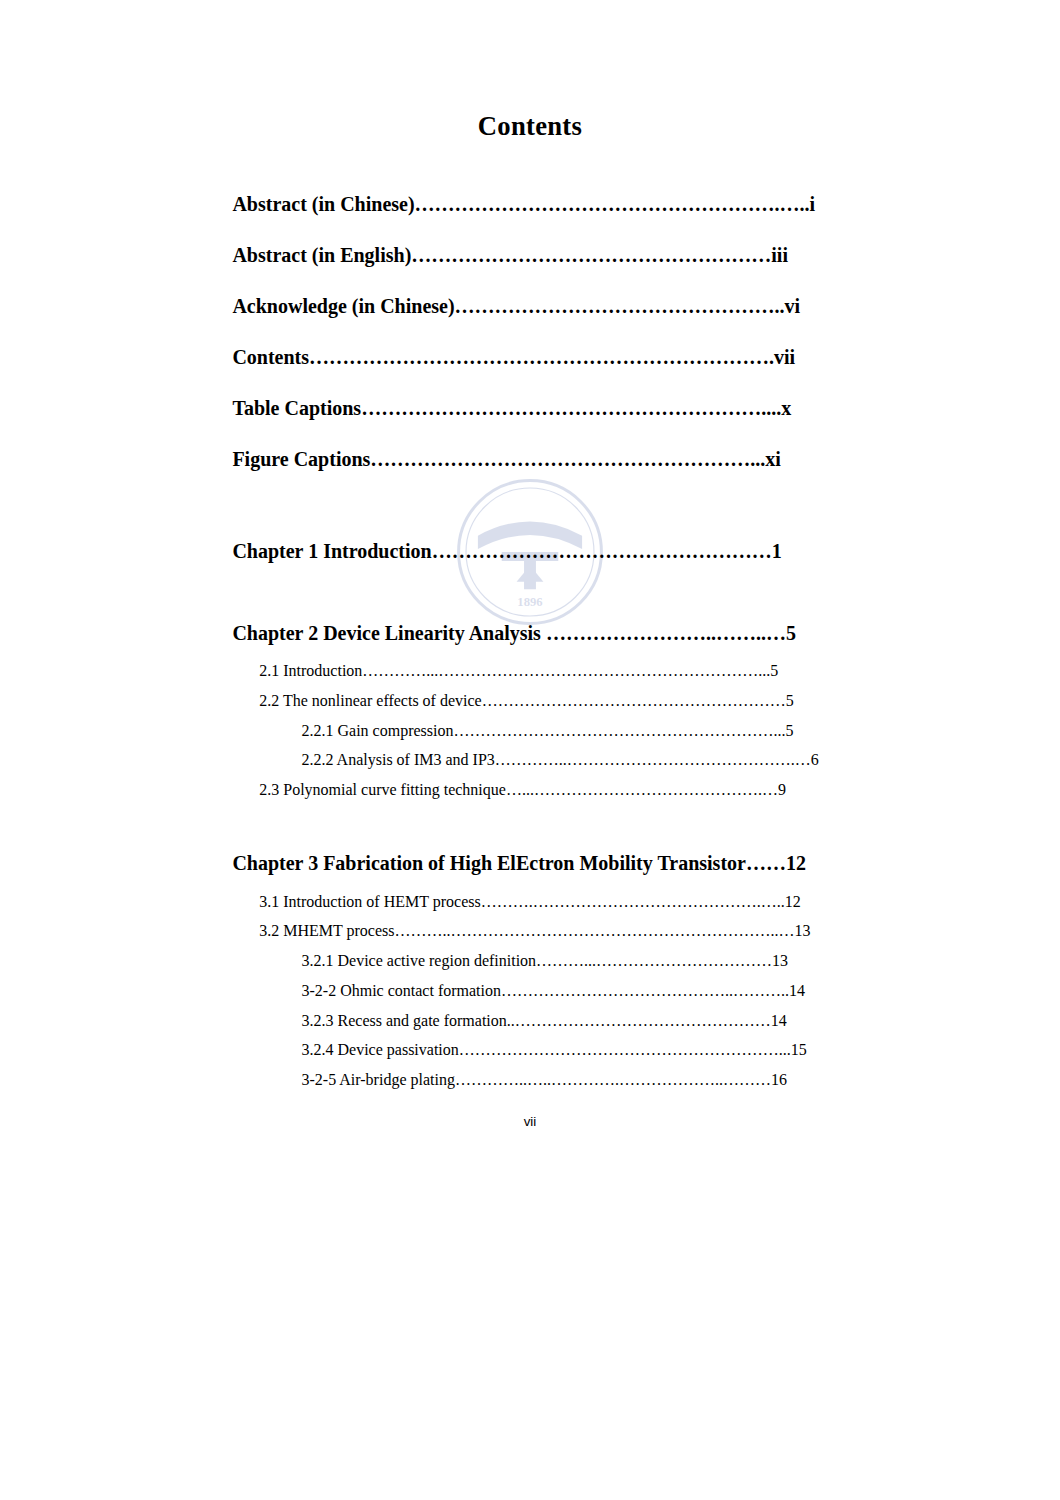1896
Contents
Abstract (in Chinese)……………………………………………….…..i
Abstract (in English)………………………………………………iii
Acknowledge (in Chinese)…………………………………………..vi
Contents…………………………………………………………….vii
Table Captions……………………………………………………....x
Figure Captions…………………………………………………...xi
Chapter 1 Introduction……………………………………………1
Chapter 2 Device Linearity Analysis ……………………..……..…5
2.1 Introduction…………...……………………………………………………...5
2.2 The nonlinear effects of device…………………………………………………5
2.2.1 Gain compression……………………………………………………...5
2.2.2 Analysis of IM3 and IP3…………..…………………………………….…6
2.3 Polynomial curve fitting technique…...…………………………………….…9
Chapter 3 Fabrication of High ElEctron Mobility Transistor……12
3.1 Introduction of HEMT process……….…………………………………….…..12
3.2 MHEMT process………..……………………………………………………..…13
3.2.1 Device active region definition………...……………………………13
3-2-2 Ohmic contact formation……………………………………..………..14
3.2.3 Recess and gate formation..…………………………………………14
3.2.4 Device passivation……………………………………………………...15
3-2-5 Air-bridge plating…………..…..………….………………..………16
vii